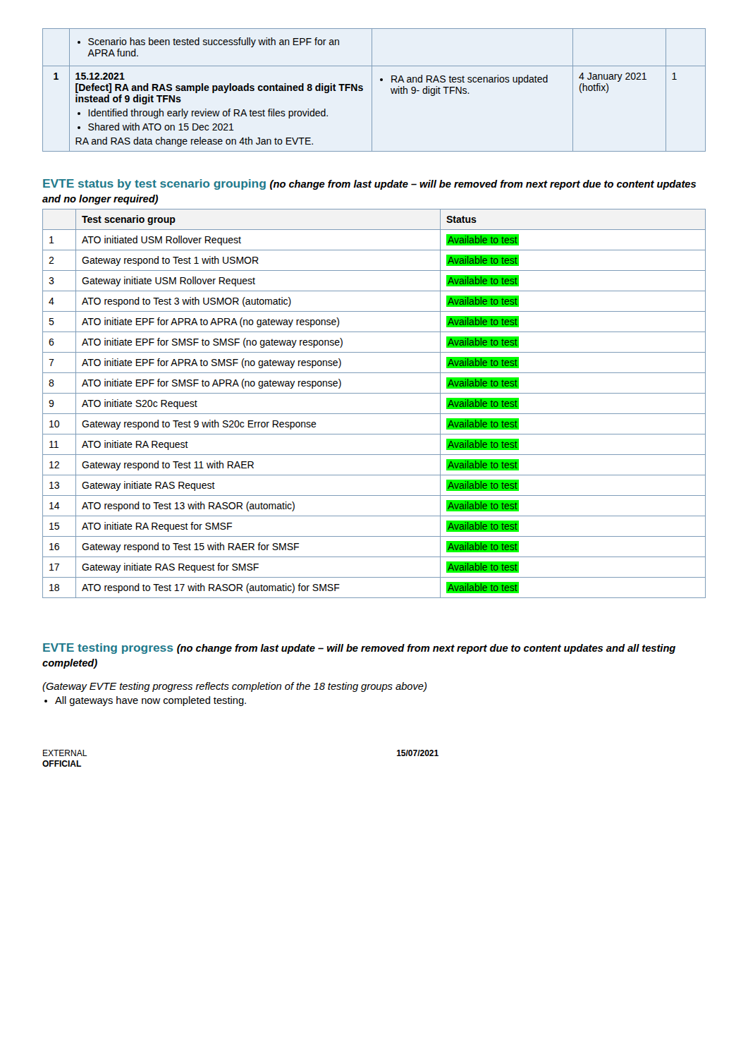| | Scenario has been tested successfully with an EPF for an APRA fund. | | | |
| 1 | 15.12.2021 [Defect] RA and RAS sample payloads contained 8 digit TFNs instead of 9 digit TFNs Identified through early review of RA test files provided. Shared with ATO on 15 Dec 2021 RA and RAS data change release on 4th Jan to EVTE. | RA and RAS test scenarios updated with 9- digit TFNs. | 4 January 2021 (hotfix) | 1 |
EVTE status by test scenario grouping (no change from last update – will be removed from next report due to content updates and no longer required)
| | Test scenario group | Status |
| --- | --- | --- |
| 1 | ATO initiated USM Rollover Request | Available to test |
| 2 | Gateway respond to Test 1 with USMOR | Available to test |
| 3 | Gateway initiate USM Rollover Request | Available to test |
| 4 | ATO respond to Test 3 with USMOR (automatic) | Available to test |
| 5 | ATO initiate EPF for APRA to APRA (no gateway response) | Available to test |
| 6 | ATO initiate EPF for SMSF to SMSF (no gateway response) | Available to test |
| 7 | ATO initiate EPF for APRA to SMSF (no gateway response) | Available to test |
| 8 | ATO initiate EPF for SMSF to APRA (no gateway response) | Available to test |
| 9 | ATO initiate S20c Request | Available to test |
| 10 | Gateway respond to Test 9 with S20c Error Response | Available to test |
| 11 | ATO initiate RA Request | Available to test |
| 12 | Gateway respond to Test 11 with RAER | Available to test |
| 13 | Gateway initiate RAS Request | Available to test |
| 14 | ATO respond to Test 13 with RASOR (automatic) | Available to test |
| 15 | ATO initiate RA Request for SMSF | Available to test |
| 16 | Gateway respond to Test 15 with RAER for SMSF | Available to test |
| 17 | Gateway initiate RAS Request for SMSF | Available to test |
| 18 | ATO respond to Test 17 with RASOR (automatic) for SMSF | Available to test |
EVTE testing progress (no change from last update – will be removed from next report due to content updates and all testing completed)
(Gateway EVTE testing progress reflects completion of the 18 testing groups above)
All gateways have now completed testing.
EXTERNAL
OFFICIAL
15/07/2021